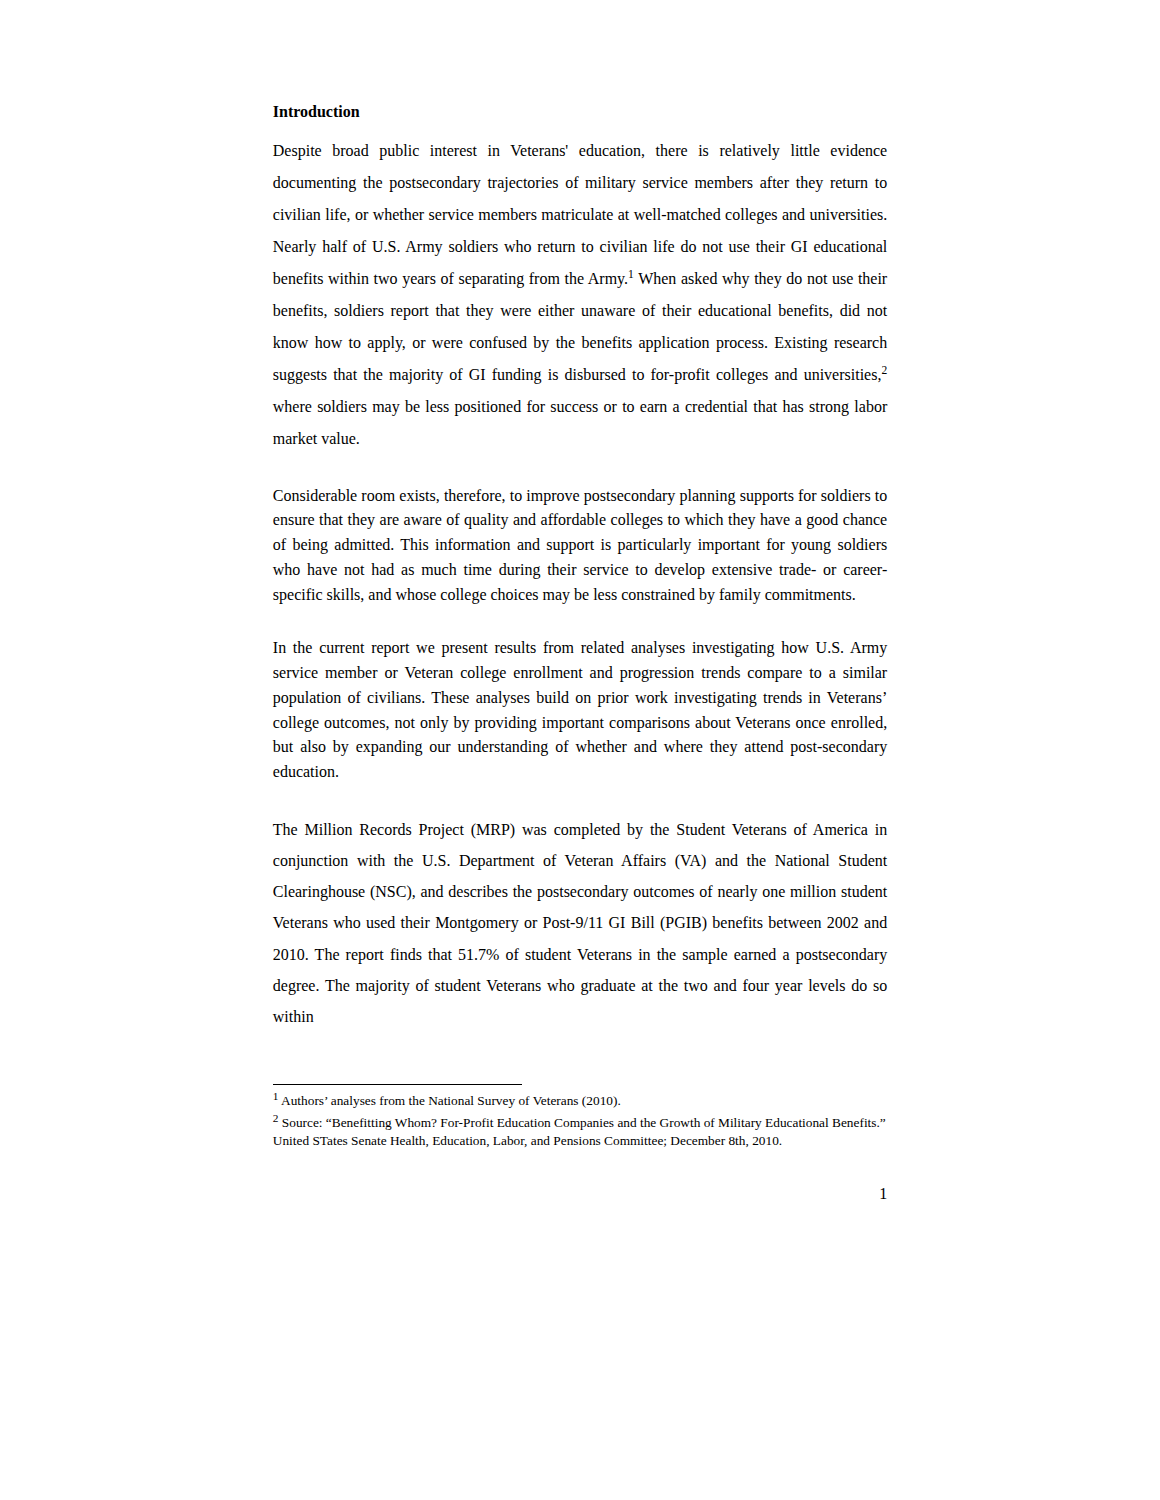Introduction
Despite broad public interest in Veterans' education, there is relatively little evidence documenting the postsecondary trajectories of military service members after they return to civilian life, or whether service members matriculate at well-matched colleges and universities. Nearly half of U.S. Army soldiers who return to civilian life do not use their GI educational benefits within two years of separating from the Army.1 When asked why they do not use their benefits, soldiers report that they were either unaware of their educational benefits, did not know how to apply, or were confused by the benefits application process. Existing research suggests that the majority of GI funding is disbursed to for-profit colleges and universities,2 where soldiers may be less positioned for success or to earn a credential that has strong labor market value.
Considerable room exists, therefore, to improve postsecondary planning supports for soldiers to ensure that they are aware of quality and affordable colleges to which they have a good chance of being admitted. This information and support is particularly important for young soldiers who have not had as much time during their service to develop extensive trade- or career-specific skills, and whose college choices may be less constrained by family commitments.
In the current report we present results from related analyses investigating how U.S. Army service member or Veteran college enrollment and progression trends compare to a similar population of civilians. These analyses build on prior work investigating trends in Veterans’ college outcomes, not only by providing important comparisons about Veterans once enrolled, but also by expanding our understanding of whether and where they attend post-secondary education.
The Million Records Project (MRP) was completed by the Student Veterans of America in conjunction with the U.S. Department of Veteran Affairs (VA) and the National Student Clearinghouse (NSC), and describes the postsecondary outcomes of nearly one million student Veterans who used their Montgomery or Post-9/11 GI Bill (PGIB) benefits between 2002 and 2010. The report finds that 51.7% of student Veterans in the sample earned a postsecondary degree. The majority of student Veterans who graduate at the two and four year levels do so within
1 Authors’ analyses from the National Survey of Veterans (2010).
2 Source: “Benefitting Whom? For-Profit Education Companies and the Growth of Military Educational Benefits.” United STates Senate Health, Education, Labor, and Pensions Committee; December 8th, 2010.
1